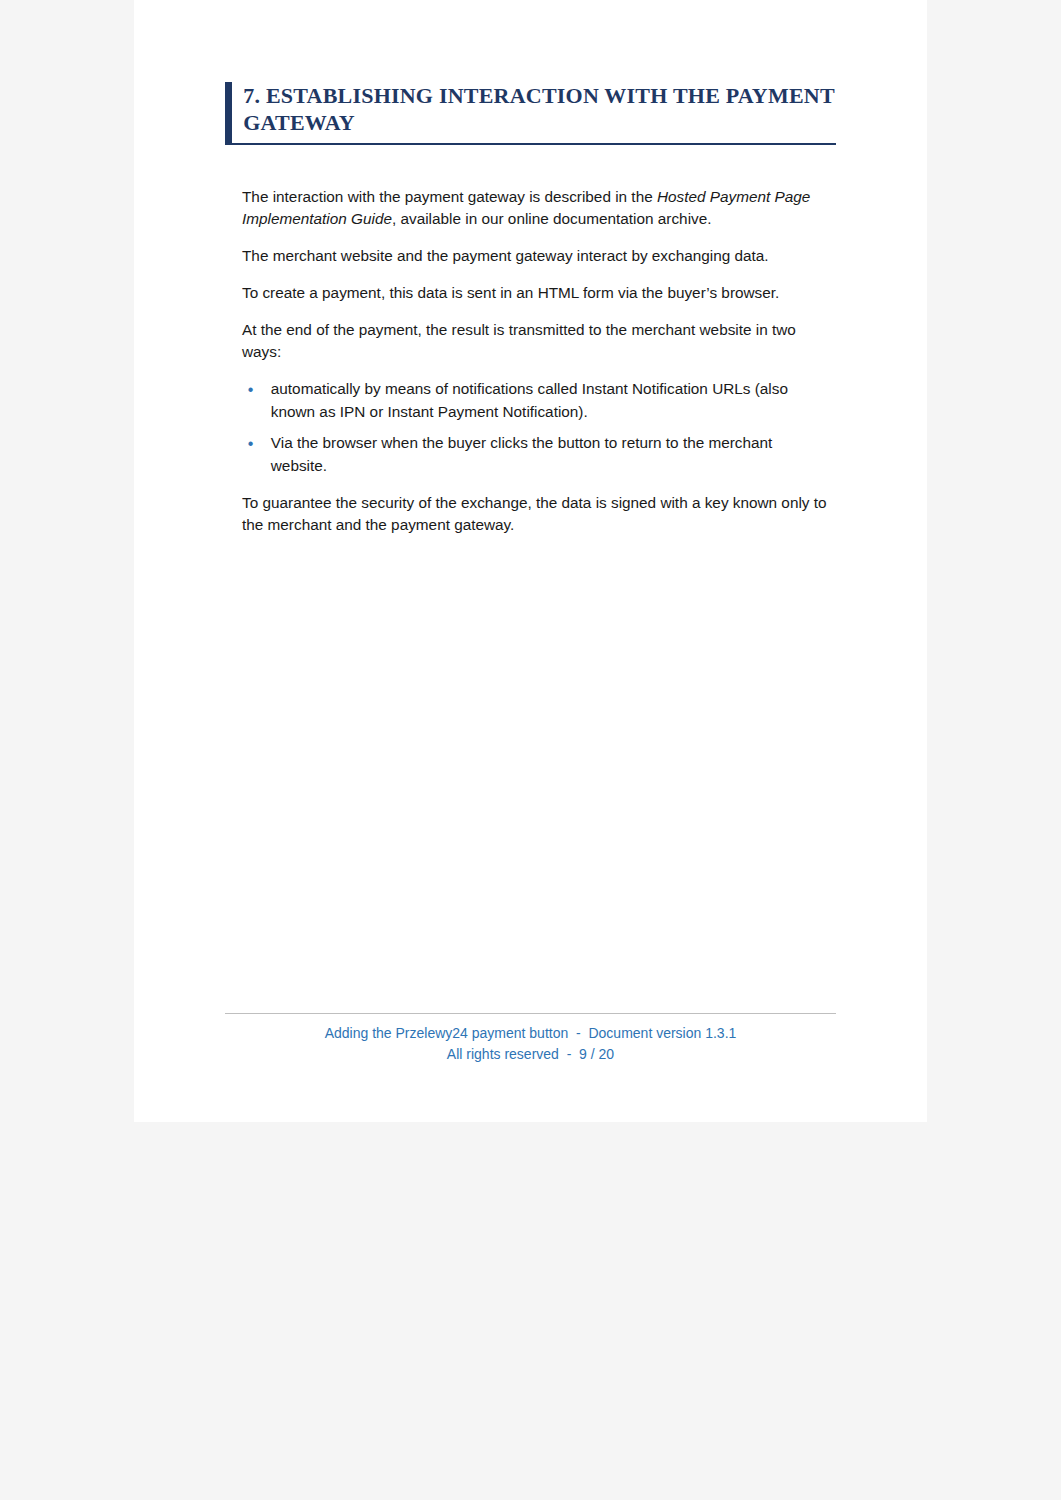7. ESTABLISHING INTERACTION WITH THE PAYMENT GATEWAY
The interaction with the payment gateway is described in the Hosted Payment Page Implementation Guide, available in our online documentation archive.
The merchant website and the payment gateway interact by exchanging data.
To create a payment, this data is sent in an HTML form via the buyer’s browser.
At the end of the payment, the result is transmitted to the merchant website in two ways:
automatically by means of notifications called Instant Notification URLs (also known as IPN or Instant Payment Notification).
Via the browser when the buyer clicks the button to return to the merchant website.
To guarantee the security of the exchange, the data is signed with a key known only to the merchant and the payment gateway.
Adding the Przelewy24 payment button - Document version 1.3.1 All rights reserved - 9 / 20